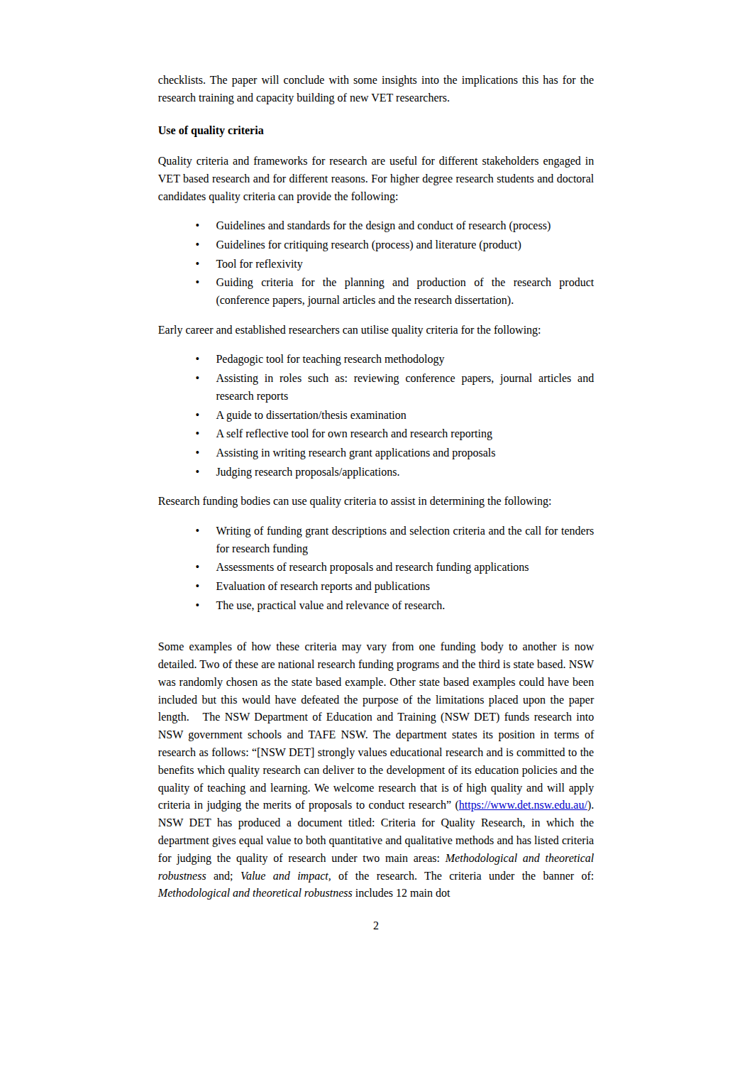checklists. The paper will conclude with some insights into the implications this has for the research training and capacity building of new VET researchers.
Use of quality criteria
Quality criteria and frameworks for research are useful for different stakeholders engaged in VET based research and for different reasons. For higher degree research students and doctoral candidates quality criteria can provide the following:
Guidelines and standards for the design and conduct of research (process)
Guidelines for critiquing research (process) and literature (product)
Tool for reflexivity
Guiding criteria for the planning and production of the research product (conference papers, journal articles and the research dissertation).
Early career and established researchers can utilise quality criteria for the following:
Pedagogic tool for teaching research methodology
Assisting in roles such as: reviewing conference papers, journal articles and research reports
A guide to dissertation/thesis examination
A self reflective tool for own research and research reporting
Assisting in writing research grant applications and proposals
Judging research proposals/applications.
Research funding bodies can use quality criteria to assist in determining the following:
Writing of funding grant descriptions and selection criteria and the call for tenders for research funding
Assessments of research proposals and research funding applications
Evaluation of research reports and publications
The use, practical value and relevance of research.
Some examples of how these criteria may vary from one funding body to another is now detailed. Two of these are national research funding programs and the third is state based. NSW was randomly chosen as the state based example. Other state based examples could have been included but this would have defeated the purpose of the limitations placed upon the paper length. The NSW Department of Education and Training (NSW DET) funds research into NSW government schools and TAFE NSW. The department states its position in terms of research as follows: “[NSW DET] strongly values educational research and is committed to the benefits which quality research can deliver to the development of its education policies and the quality of teaching and learning. We welcome research that is of high quality and will apply criteria in judging the merits of proposals to conduct research” (https://www.det.nsw.edu.au/). NSW DET has produced a document titled: Criteria for Quality Research, in which the department gives equal value to both quantitative and qualitative methods and has listed criteria for judging the quality of research under two main areas: Methodological and theoretical robustness and; Value and impact, of the research. The criteria under the banner of: Methodological and theoretical robustness includes 12 main dot
2